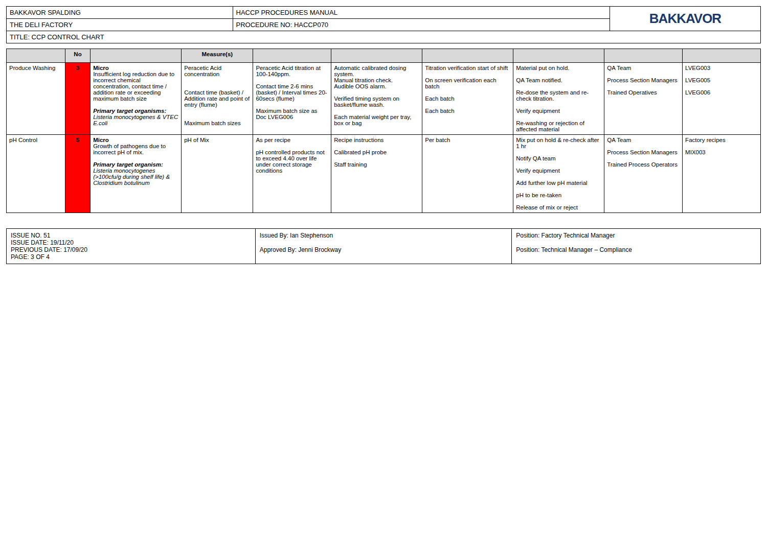| BAKKAVOR SPALDING | HACCP PROCEDURES MANUAL | BAKKAVOR |
| THE DELI FACTORY | PROCEDURE NO: HACCP070 |
| TITLE: CCP CONTROL CHART |
| | No | | Measure(s) | | | | | | |
| --- | --- | --- | --- | --- | --- | --- | --- | --- | --- |
| Produce Washing | 3 | Micro Insufficient log reduction due to incorrect chemical concentration, contact time / addition rate or exceeding maximum batch size Primary target organisms: Listeria monocytogenes & VTEC E.coli | Peracetic Acid concentration Contact time (basket) / Addition rate and point of entry (flume) Maximum batch sizes | Peracetic Acid titration at 100-140ppm. Contact time 2-6 mins (basket) / Interval times 20-60secs (flume) Maximum batch size as Doc LVEG006 | Automatic calibrated dosing system. Manual titration check. Audible OOS alarm. Verified timing system on basket/flume wash. Each material weight per tray, box or bag | Titration verification start of shift On screen verification each batch Each batch Each batch | Material put on hold. QA Team notified. Re-dose the system and re-check titration. Verify equipment Re-washing or rejection of affected material | QA Team Process Section Managers Trained Operatives | LVEG003 LVEG005 LVEG006 |
| pH Control | 5 | Micro Growth of pathogens due to incorrect pH of mix. Primary target organism: Listeria monocytogenes (>100cfu/g during shelf life) & Clostridium botulinum | pH of Mix | As per recipe pH controlled products not to exceed 4.40 over life under correct storage conditions | Recipe instructions Calibrated pH probe Staff training | Per batch | Mix put on hold & re-check after 1 hr Notify QA team Verify equipment Add further low pH material pH to be re-taken Release of mix or reject | QA Team Process Section Managers Trained Process Operators | Factory recipes MIX003 |
| ISSUE NO. 51 ISSUE DATE: 19/11/20 PREVIOUS DATE: 17/09/20 PAGE: 3 OF 4 | Issued By: Ian Stephenson Approved By: Jenni Brockway | Position: Factory Technical Manager Position: Technical Manager – Compliance |